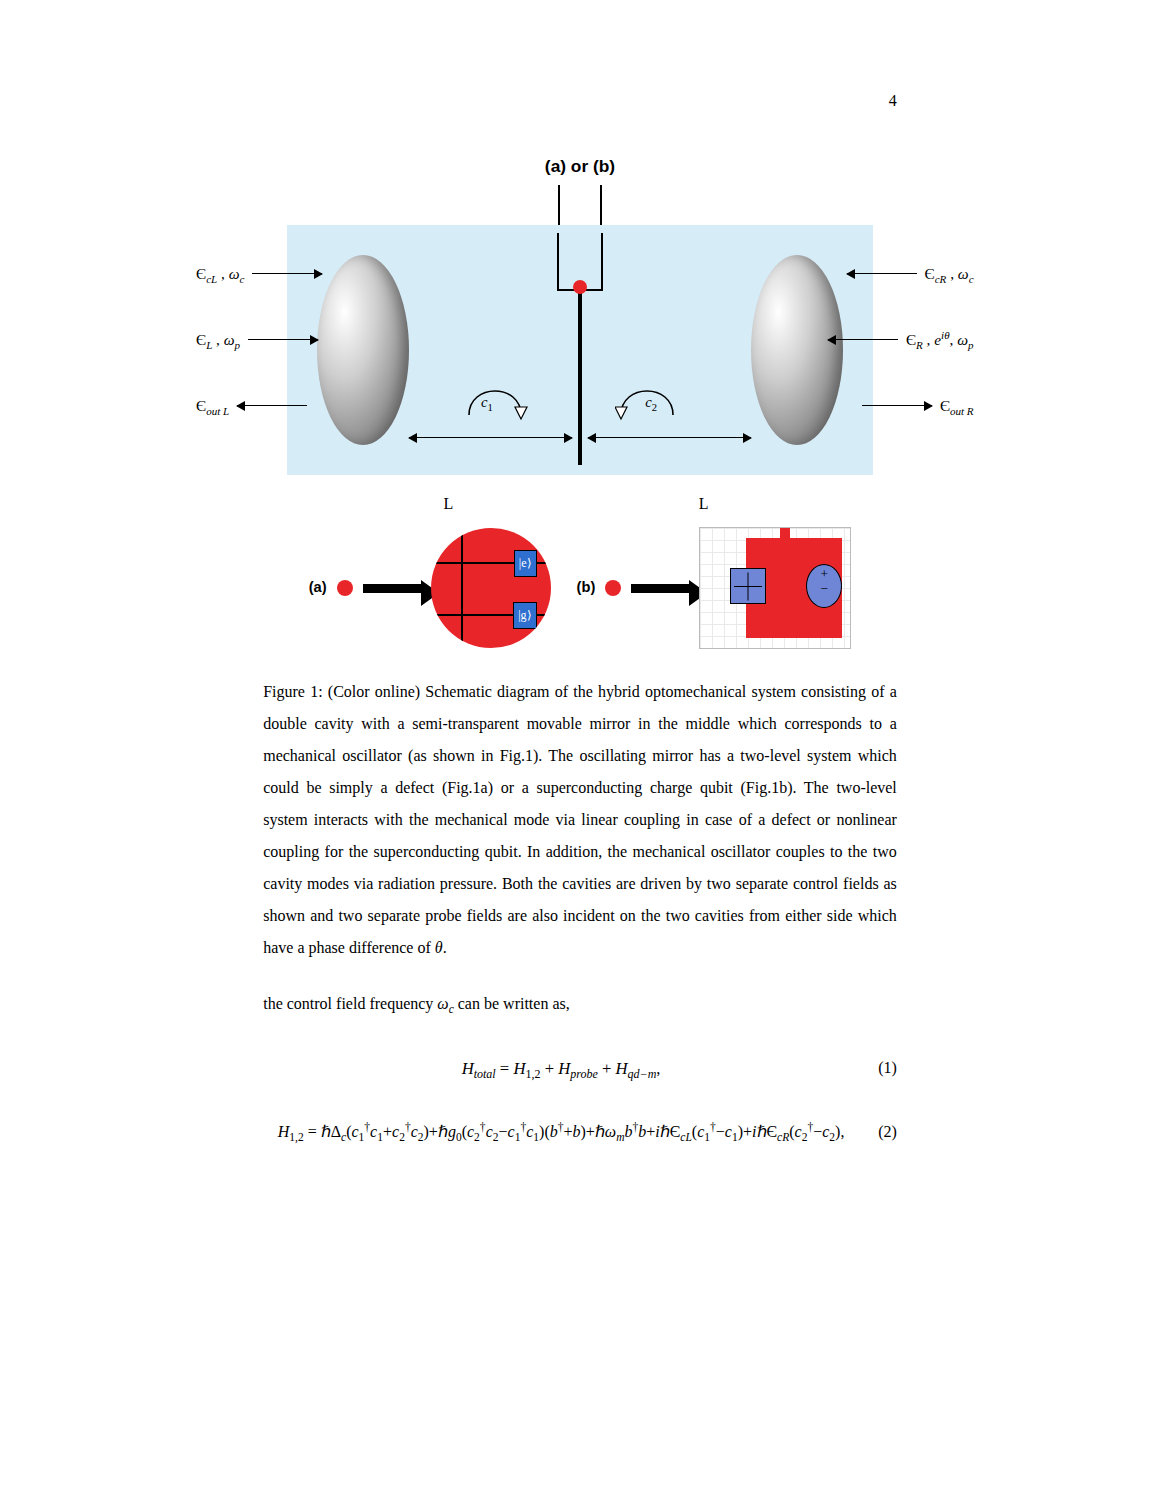4
(a) or (b)
ЄcL , ωc
ЄL , ωp
Єout L
ЄcR , ωc
ЄR , eiθ, ωp
Єout R
c1
c2
L L
(a) |e⟩ |g⟩
(b) +−
Figure 1: (Color online) Schematic diagram of the hybrid optomechanical system consisting of a double cavity with a semi-transparent movable mirror in the middle which corresponds to a mechanical oscillator (as shown in Fig.1). The oscillating mirror has a two-level system which could be simply a defect (Fig.1a) or a superconducting charge qubit (Fig.1b). The two-level system interacts with the mechanical mode via linear coupling in case of a defect or nonlinear coupling for the superconducting qubit. In addition, the mechanical oscillator couples to the two cavity modes via radiation pressure. Both the cavities are driven by two separate control fields as shown and two separate probe fields are also incident on the two cavities from either side which have a phase difference of θ.
the control field frequency ωc can be written as,
Htotal = H1,2 + Hprobe + Hqd−m,
(1)
H1,2 = ℏΔc(c1†c1+c2†c2)+ℏg0(c2†c2−c1†c1)(b†+b)+ℏωmb†b+iℏ ЄcL(c1†−c1)+iℏ ЄcR(c2†−c2),
(2)